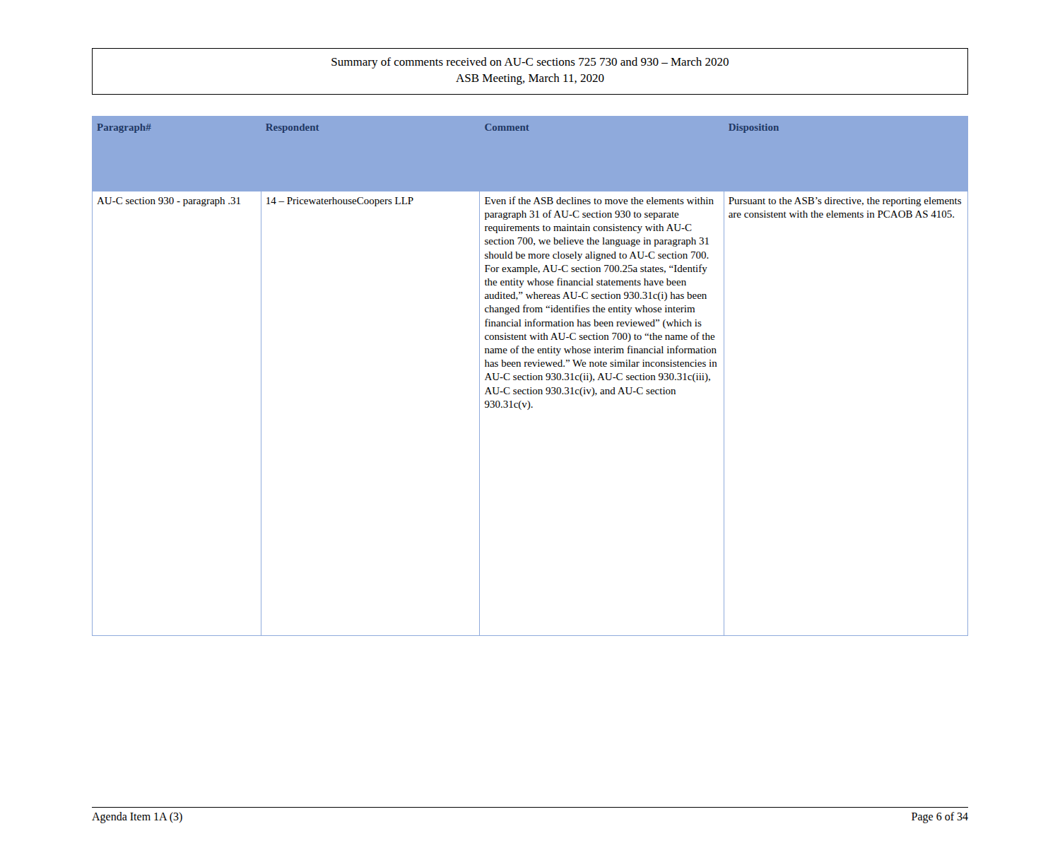Summary of comments received on AU-C sections 725 730 and 930 – March 2020
ASB Meeting, March 11, 2020
| Paragraph# | Respondent | Comment | Disposition |
| --- | --- | --- | --- |
| AU-C section 930 - paragraph .31 | 14 – PricewaterhouseCoopers LLP | Even if the ASB declines to move the elements within paragraph 31 of AU-C section 930 to separate requirements to maintain consistency with AU-C section 700, we believe the language in paragraph 31 should be more closely aligned to AU-C section 700. For example, AU-C section 700.25a states, “Identify the entity whose financial statements have been audited,” whereas AU-C section 930.31c(i) has been changed from “identifies the entity whose interim financial information has been reviewed” (which is consistent with AU-C section 700) to “the name of the name of the entity whose interim financial information has been reviewed.” We note similar inconsistencies in AU-C section 930.31c(ii), AU-C section 930.31c(iii), AU-C section 930.31c(iv), and AU-C section 930.31c(v). | Pursuant to the ASB’s directive, the reporting elements are consistent with the elements in PCAOB AS 4105. |
Agenda Item 1A (3)
Page 6 of 34